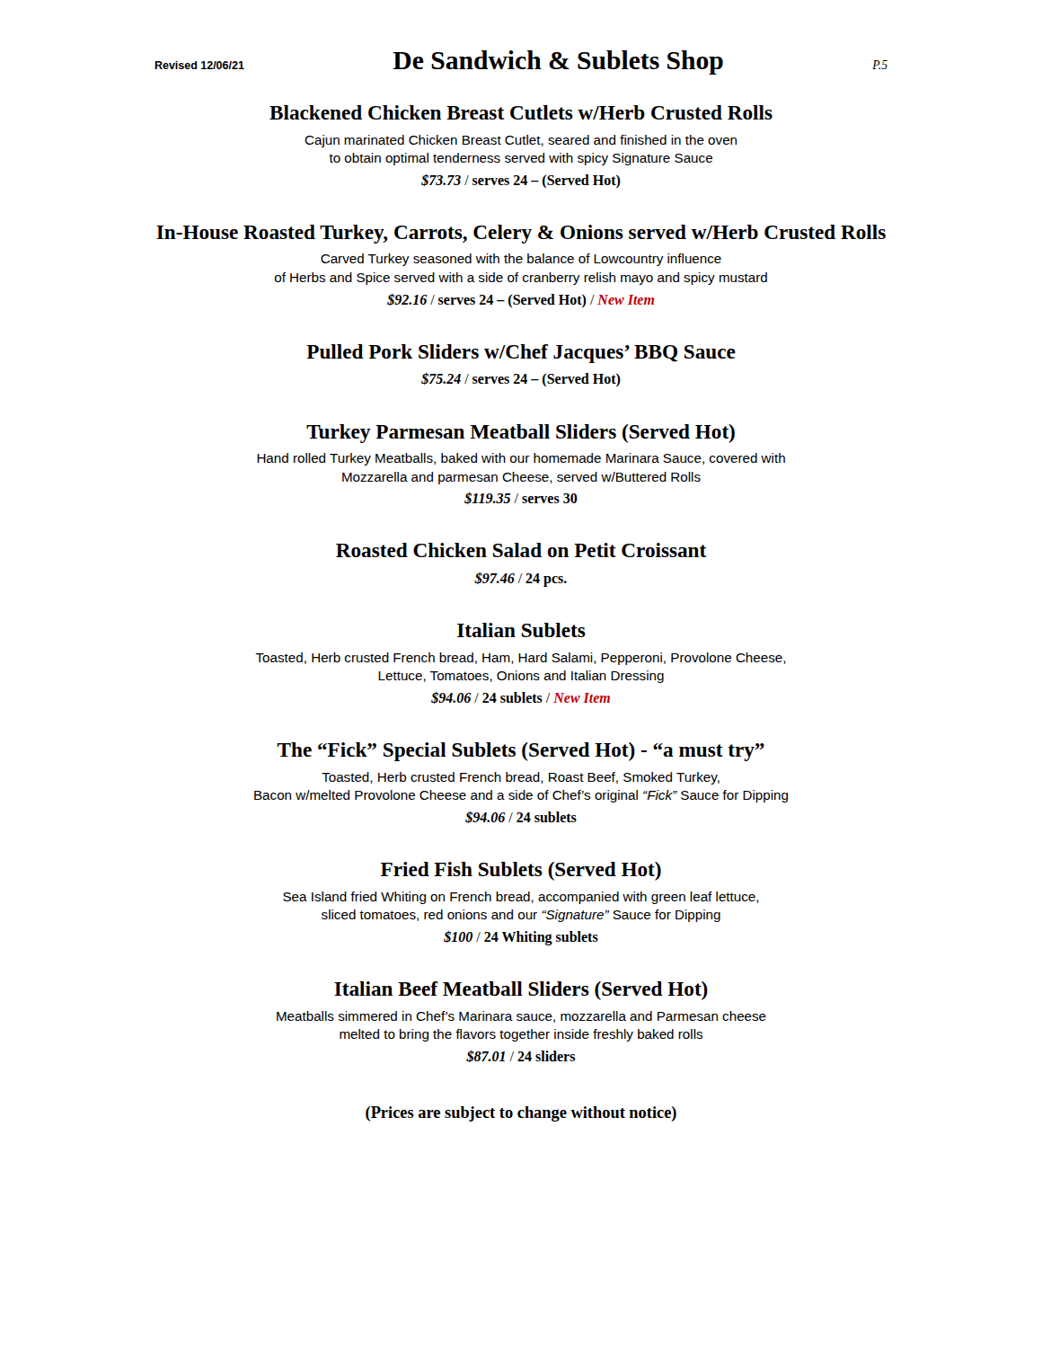Revised 12/06/21
De Sandwich & Sublets Shop
P.5
Blackened Chicken Breast Cutlets w/Herb Crusted Rolls
Cajun marinated Chicken Breast Cutlet, seared and finished in the oven
to obtain optimal tenderness served with spicy Signature Sauce
$73.73 / serves 24 – (Served Hot)
In-House Roasted Turkey, Carrots, Celery & Onions served w/Herb Crusted Rolls
Carved Turkey seasoned with the balance of Lowcountry influence
of Herbs and Spice served with a side of cranberry relish mayo and spicy mustard
$92.16 / serves 24 – (Served Hot) / New Item
Pulled Pork Sliders w/Chef Jacques’ BBQ Sauce
$75.24 / serves 24 – (Served Hot)
Turkey Parmesan Meatball Sliders (Served Hot)
Hand rolled Turkey Meatballs, baked with our homemade Marinara Sauce, covered with
Mozzarella and parmesan Cheese, served w/Buttered Rolls
$119.35 / serves 30
Roasted Chicken Salad on Petit Croissant
$97.46 / 24 pcs.
Italian Sublets
Toasted, Herb crusted French bread, Ham, Hard Salami, Pepperoni, Provolone Cheese,
Lettuce, Tomatoes, Onions and Italian Dressing
$94.06 / 24 sublets / New Item
The “Fick” Special Sublets (Served Hot) - “a must try”
Toasted, Herb crusted French bread, Roast Beef, Smoked Turkey,
Bacon w/melted Provolone Cheese and a side of Chef’s original “Fick” Sauce for Dipping
$94.06 / 24 sublets
Fried Fish Sublets (Served Hot)
Sea Island fried Whiting on French bread, accompanied with green leaf lettuce,
sliced tomatoes, red onions and our “Signature” Sauce for Dipping
$100 / 24 Whiting sublets
Italian Beef Meatball Sliders (Served Hot)
Meatballs simmered in Chef’s Marinara sauce, mozzarella and Parmesan cheese
melted to bring the flavors together inside freshly baked rolls
$87.01 / 24 sliders
(Prices are subject to change without notice)